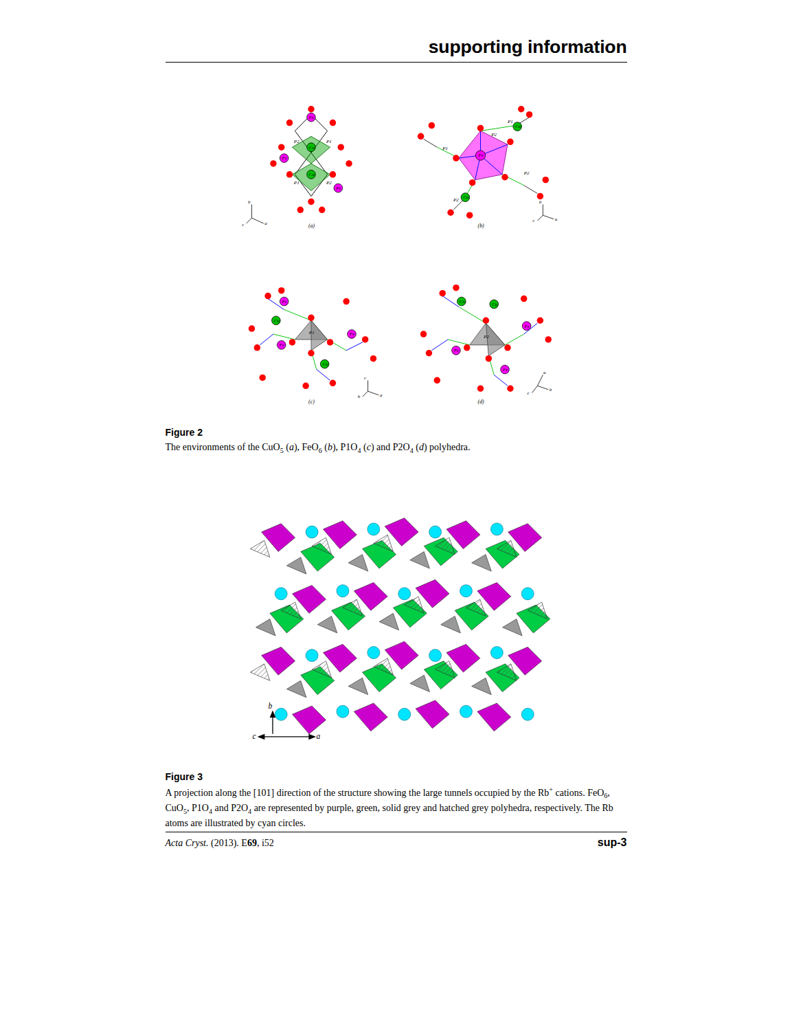supporting information
Figure 2 The environments of the CuO5 (a), FeO6 (b), P1O4 (c) and P2O4 (d) polyhedra.
Figure 3 A projection along the [101] direction of the structure showing the large tunnels occupied by the Rb+ cations. FeO6, CuO5, P1O4 and P2O4 are represented by purple, green, solid grey and hatched grey polyhedra, respectively. The Rb atoms are illustrated by cyan circles.
Acta Cryst. (2013). E69, i52
sup-3